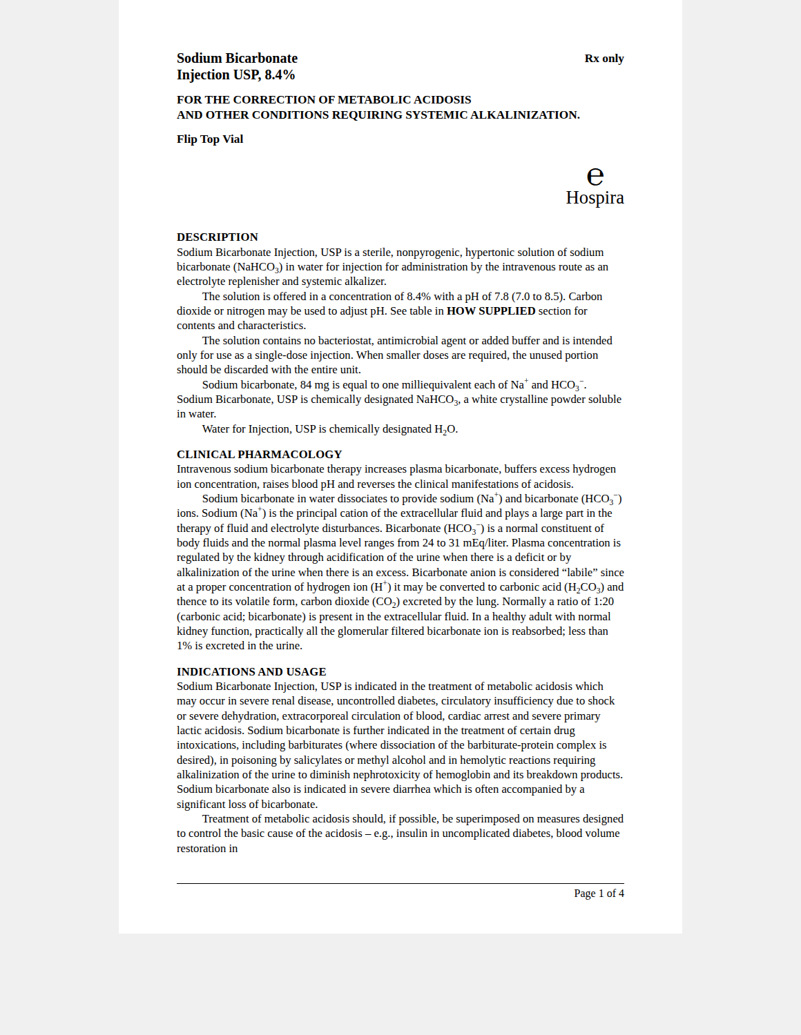Sodium Bicarbonate
Injection USP, 8.4%
Rx only
FOR THE CORRECTION OF METABOLIC ACIDOSIS
AND OTHER CONDITIONS REQUIRING SYSTEMIC ALKALINIZATION.
Flip Top Vial
℮ Hospira
Description
Sodium Bicarbonate Injection, USP is a sterile, nonpyrogenic, hypertonic solution of sodium bicarbonate (NaHCO3) in water for injection for administration by the intravenous route as an electrolyte replenisher and systemic alkalizer.
The solution is offered in a concentration of 8.4% with a pH of 7.8 (7.0 to 8.5). Carbon dioxide or nitrogen may be used to adjust pH. See table in HOW SUPPLIED section for contents and characteristics.
The solution contains no bacteriostat, antimicrobial agent or added buffer and is intended only for use as a single-dose injection. When smaller doses are required, the unused portion should be discarded with the entire unit.
Sodium bicarbonate, 84 mg is equal to one milliequivalent each of Na+ and HCO3−. Sodium Bicarbonate, USP is chemically designated NaHCO3, a white crystalline powder soluble in water.
Water for Injection, USP is chemically designated H2O.
Clinical Pharmacology
Intravenous sodium bicarbonate therapy increases plasma bicarbonate, buffers excess hydrogen ion concentration, raises blood pH and reverses the clinical manifestations of acidosis.
Sodium bicarbonate in water dissociates to provide sodium (Na+) and bicarbonate (HCO3−) ions. Sodium (Na+) is the principal cation of the extracellular fluid and plays a large part in the therapy of fluid and electrolyte disturbances. Bicarbonate (HCO3−) is a normal constituent of body fluids and the normal plasma level ranges from 24 to 31 mEq/liter. Plasma concentration is regulated by the kidney through acidification of the urine when there is a deficit or by alkalinization of the urine when there is an excess. Bicarbonate anion is considered “labile” since at a proper concentration of hydrogen ion (H+) it may be converted to carbonic acid (H2CO3) and thence to its volatile form, carbon dioxide (CO2) excreted by the lung. Normally a ratio of 1:20 (carbonic acid; bicarbonate) is present in the extracellular fluid. In a healthy adult with normal kidney function, practically all the glomerular filtered bicarbonate ion is reabsorbed; less than 1% is excreted in the urine.
Indications and Usage
Sodium Bicarbonate Injection, USP is indicated in the treatment of metabolic acidosis which may occur in severe renal disease, uncontrolled diabetes, circulatory insufficiency due to shock or severe dehydration, extracorporeal circulation of blood, cardiac arrest and severe primary lactic acidosis. Sodium bicarbonate is further indicated in the treatment of certain drug intoxications, including barbiturates (where dissociation of the barbiturate-protein complex is desired), in poisoning by salicylates or methyl alcohol and in hemolytic reactions requiring alkalinization of the urine to diminish nephrotoxicity of hemoglobin and its breakdown products. Sodium bicarbonate also is indicated in severe diarrhea which is often accompanied by a significant loss of bicarbonate.
Treatment of metabolic acidosis should, if possible, be superimposed on measures designed to control the basic cause of the acidosis – e.g., insulin in uncomplicated diabetes, blood volume restoration in
Page 1 of 4